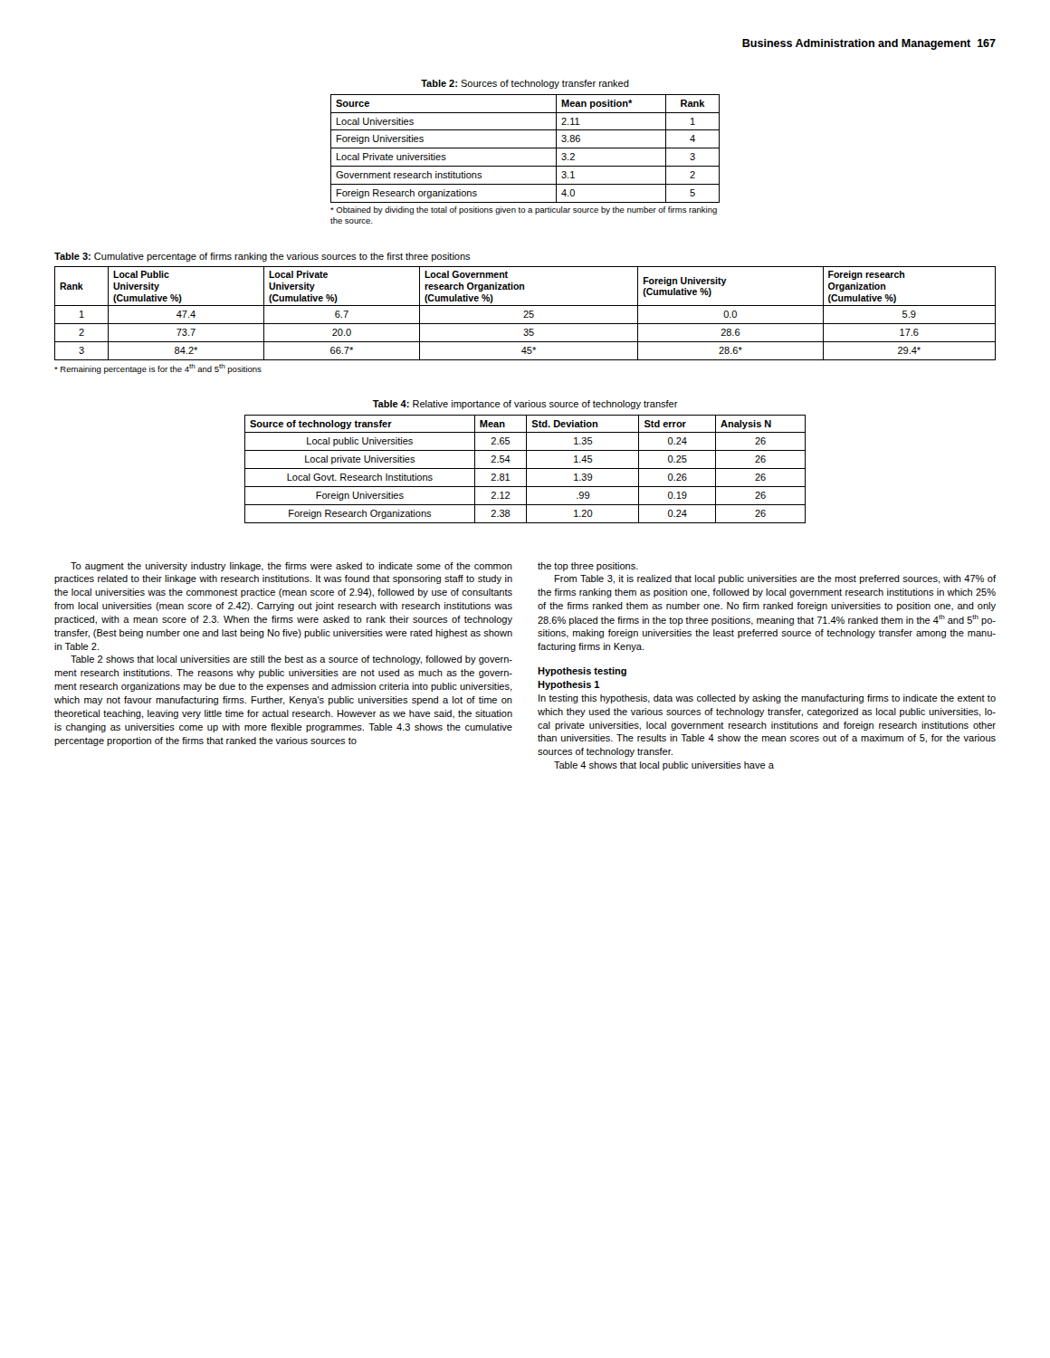Business Administration and Management 167
Table 2: Sources of technology transfer ranked
| Source | Mean position* | Rank |
| --- | --- | --- |
| Local Universities | 2.11 | 1 |
| Foreign Universities | 3.86 | 4 |
| Local Private universities | 3.2 | 3 |
| Government research institutions | 3.1 | 2 |
| Foreign Research organizations | 4.0 | 5 |
* Obtained by dividing the total of positions given to a particular source by the number of firms ranking the source.
Table 3: Cumulative percentage of firms ranking the various sources to the first three positions
| Rank | Local Public University (Cumulative %) | Local Private University (Cumulative %) | Local Government research Organization (Cumulative %) | Foreign University (Cumulative %) | Foreign research Organization (Cumulative %) |
| --- | --- | --- | --- | --- | --- |
| 1 | 47.4 | 6.7 | 25 | 0.0 | 5.9 |
| 2 | 73.7 | 20.0 | 35 | 28.6 | 17.6 |
| 3 | 84.2* | 66.7* | 45* | 28.6* | 29.4* |
* Remaining percentage is for the 4th and 5th positions
Table 4: Relative importance of various source of technology transfer
| Source of technology transfer | Mean | Std. Deviation | Std error | Analysis N |
| --- | --- | --- | --- | --- |
| Local public Universities | 2.65 | 1.35 | 0.24 | 26 |
| Local private Universities | 2.54 | 1.45 | 0.25 | 26 |
| Local Govt. Research Institutions | 2.81 | 1.39 | 0.26 | 26 |
| Foreign Universities | 2.12 | .99 | 0.19 | 26 |
| Foreign Research Organizations | 2.38 | 1.20 | 0.24 | 26 |
To augment the university industry linkage, the firms were asked to indicate some of the common practices related to their linkage with research institutions. It was found that sponsoring staff to study in the local universities was the commonest practice (mean score of 2.94), followed by use of consultants from local universities (mean score of 2.42). Carrying out joint research with research institutions was practiced, with a mean score of 2.3. When the firms were asked to rank their sources of technology transfer, (Best being number one and last being No five) public universities were rated highest as shown in Table 2.
Table 2 shows that local universities are still the best as a source of technology, followed by government research institutions. The reasons why public universities are not used as much as the government research organizations may be due to the expenses and admission criteria into public universities, which may not favour manufacturing firms. Further, Kenya's public universities spend a lot of time on theoretical teaching, leaving very little time for actual research. However as we have said, the situation is changing as universities come up with more flexible programmes. Table 4.3 shows the cumulative percentage proportion of the firms that ranked the various sources to
the top three positions.
From Table 3, it is realized that local public universities are the most preferred sources, with 47% of the firms ranking them as position one, followed by local government research institutions in which 25% of the firms ranked them as number one. No firm ranked foreign universities to position one, and only 28.6% placed the firms in the top three positions, meaning that 71.4% ranked them in the 4th and 5th positions, making foreign universities the least preferred source of technology transfer among the manufacturing firms in Kenya.
Hypothesis testing
Hypothesis 1
In testing this hypothesis, data was collected by asking the manufacturing firms to indicate the extent to which they used the various sources of technology transfer, categorized as local public universities, local private universities, local government research institutions and foreign research institutions other than universities. The results in Table 4 show the mean scores out of a maximum of 5, for the various sources of technology transfer.
Table 4 shows that local public universities have a